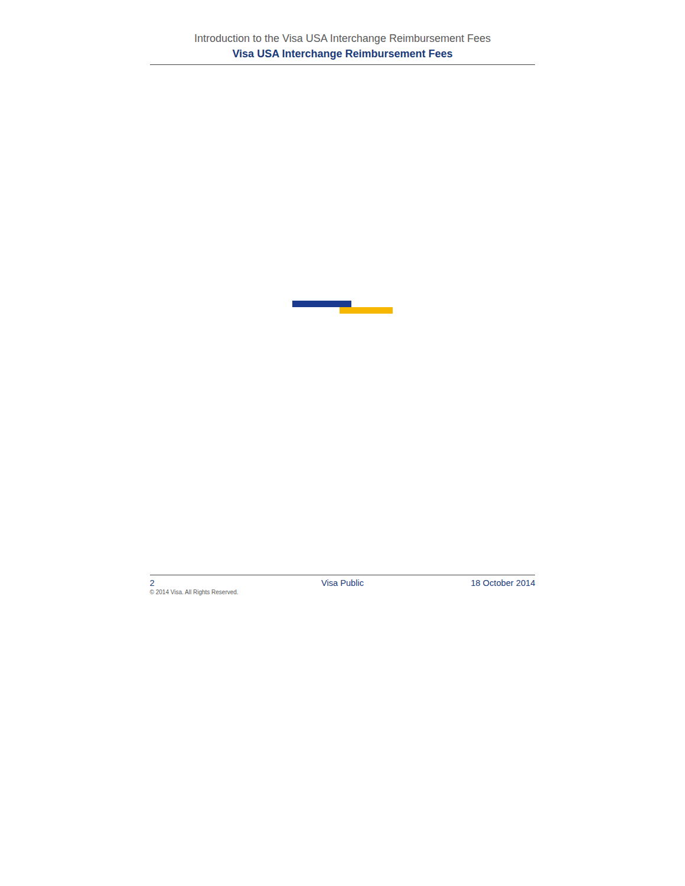Introduction to the Visa USA Interchange Reimbursement Fees
Visa USA Interchange Reimbursement Fees
2
Visa Public
18 October 2014
© 2014 Visa. All Rights Reserved.